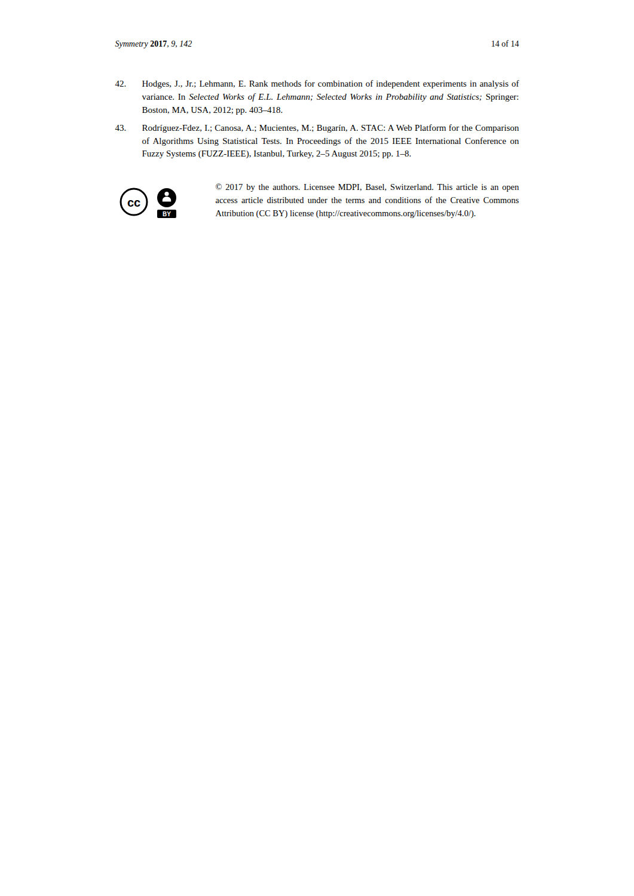Symmetry 2017, 9, 142
14 of 14
42. Hodges, J., Jr.; Lehmann, E. Rank methods for combination of independent experiments in analysis of variance. In Selected Works of E.L. Lehmann; Selected Works in Probability and Statistics; Springer: Boston, MA, USA, 2012; pp. 403–418.
43. Rodríguez-Fdez, I.; Canosa, A.; Mucientes, M.; Bugarín, A. STAC: A Web Platform for the Comparison of Algorithms Using Statistical Tests. In Proceedings of the 2015 IEEE International Conference on Fuzzy Systems (FUZZ-IEEE), Istanbul, Turkey, 2–5 August 2015; pp. 1–8.
cc BY
© 2017 by the authors. Licensee MDPI, Basel, Switzerland. This article is an open access article distributed under the terms and conditions of the Creative Commons Attribution (CC BY) license (http://creativecommons.org/licenses/by/4.0/).